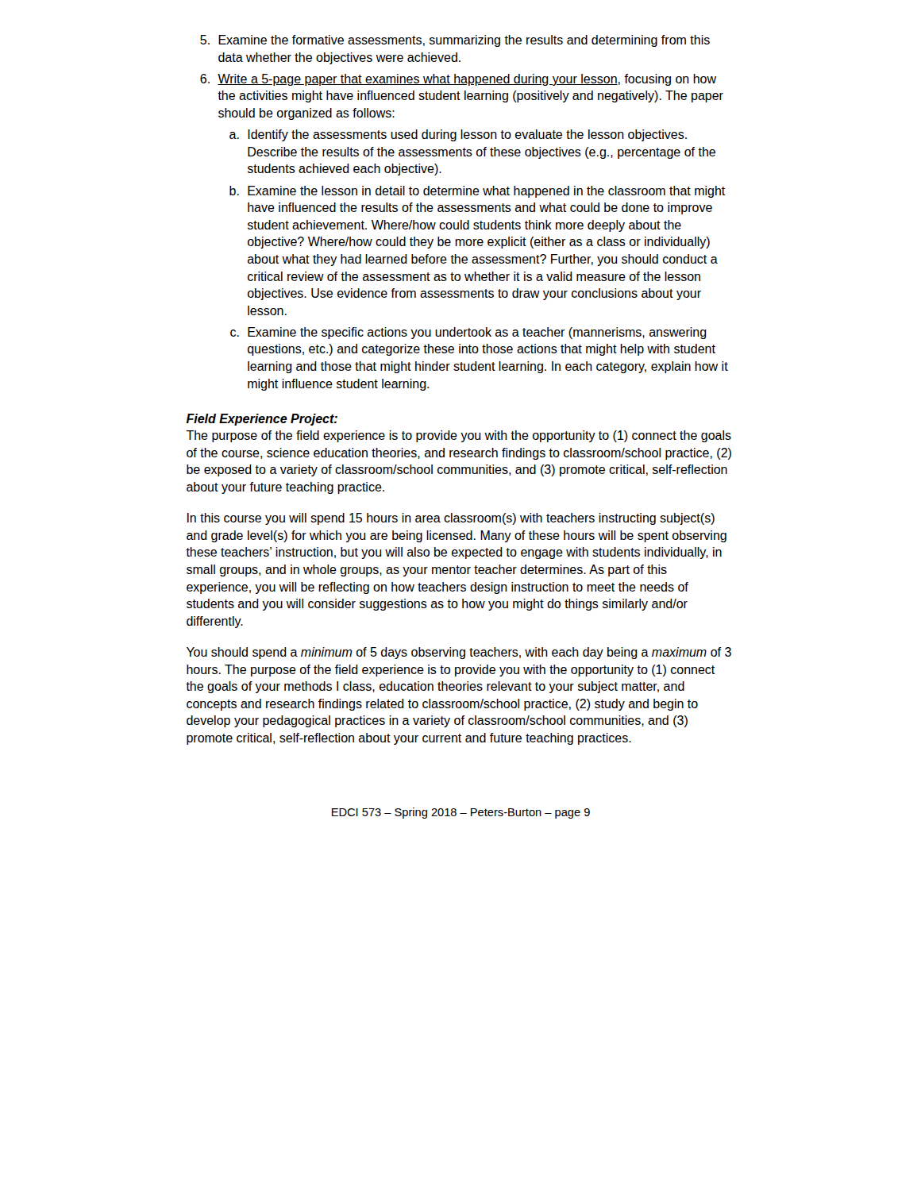Examine the formative assessments, summarizing the results and determining from this data whether the objectives were achieved.
Write a 5-page paper that examines what happened during your lesson, focusing on how the activities might have influenced student learning (positively and negatively). The paper should be organized as follows:
Identify the assessments used during lesson to evaluate the lesson objectives. Describe the results of the assessments of these objectives (e.g., percentage of the students achieved each objective).
Examine the lesson in detail to determine what happened in the classroom that might have influenced the results of the assessments and what could be done to improve student achievement. Where/how could students think more deeply about the objective? Where/how could they be more explicit (either as a class or individually) about what they had learned before the assessment? Further, you should conduct a critical review of the assessment as to whether it is a valid measure of the lesson objectives. Use evidence from assessments to draw your conclusions about your lesson.
Examine the specific actions you undertook as a teacher (mannerisms, answering questions, etc.) and categorize these into those actions that might help with student learning and those that might hinder student learning. In each category, explain how it might influence student learning.
Field Experience Project:
The purpose of the field experience is to provide you with the opportunity to (1) connect the goals of the course, science education theories, and research findings to classroom/school practice, (2) be exposed to a variety of classroom/school communities, and (3) promote critical, self-reflection about your future teaching practice.
In this course you will spend 15 hours in area classroom(s) with teachers instructing subject(s) and grade level(s) for which you are being licensed. Many of these hours will be spent observing these teachers’ instruction, but you will also be expected to engage with students individually, in small groups, and in whole groups, as your mentor teacher determines. As part of this experience, you will be reflecting on how teachers design instruction to meet the needs of students and you will consider suggestions as to how you might do things similarly and/or differently.
You should spend a minimum of 5 days observing teachers, with each day being a maximum of 3 hours. The purpose of the field experience is to provide you with the opportunity to (1) connect the goals of your methods I class, education theories relevant to your subject matter, and concepts and research findings related to classroom/school practice, (2) study and begin to develop your pedagogical practices in a variety of classroom/school communities, and (3) promote critical, self-reflection about your current and future teaching practices.
EDCI 573 – Spring 2018 – Peters-Burton – page 9